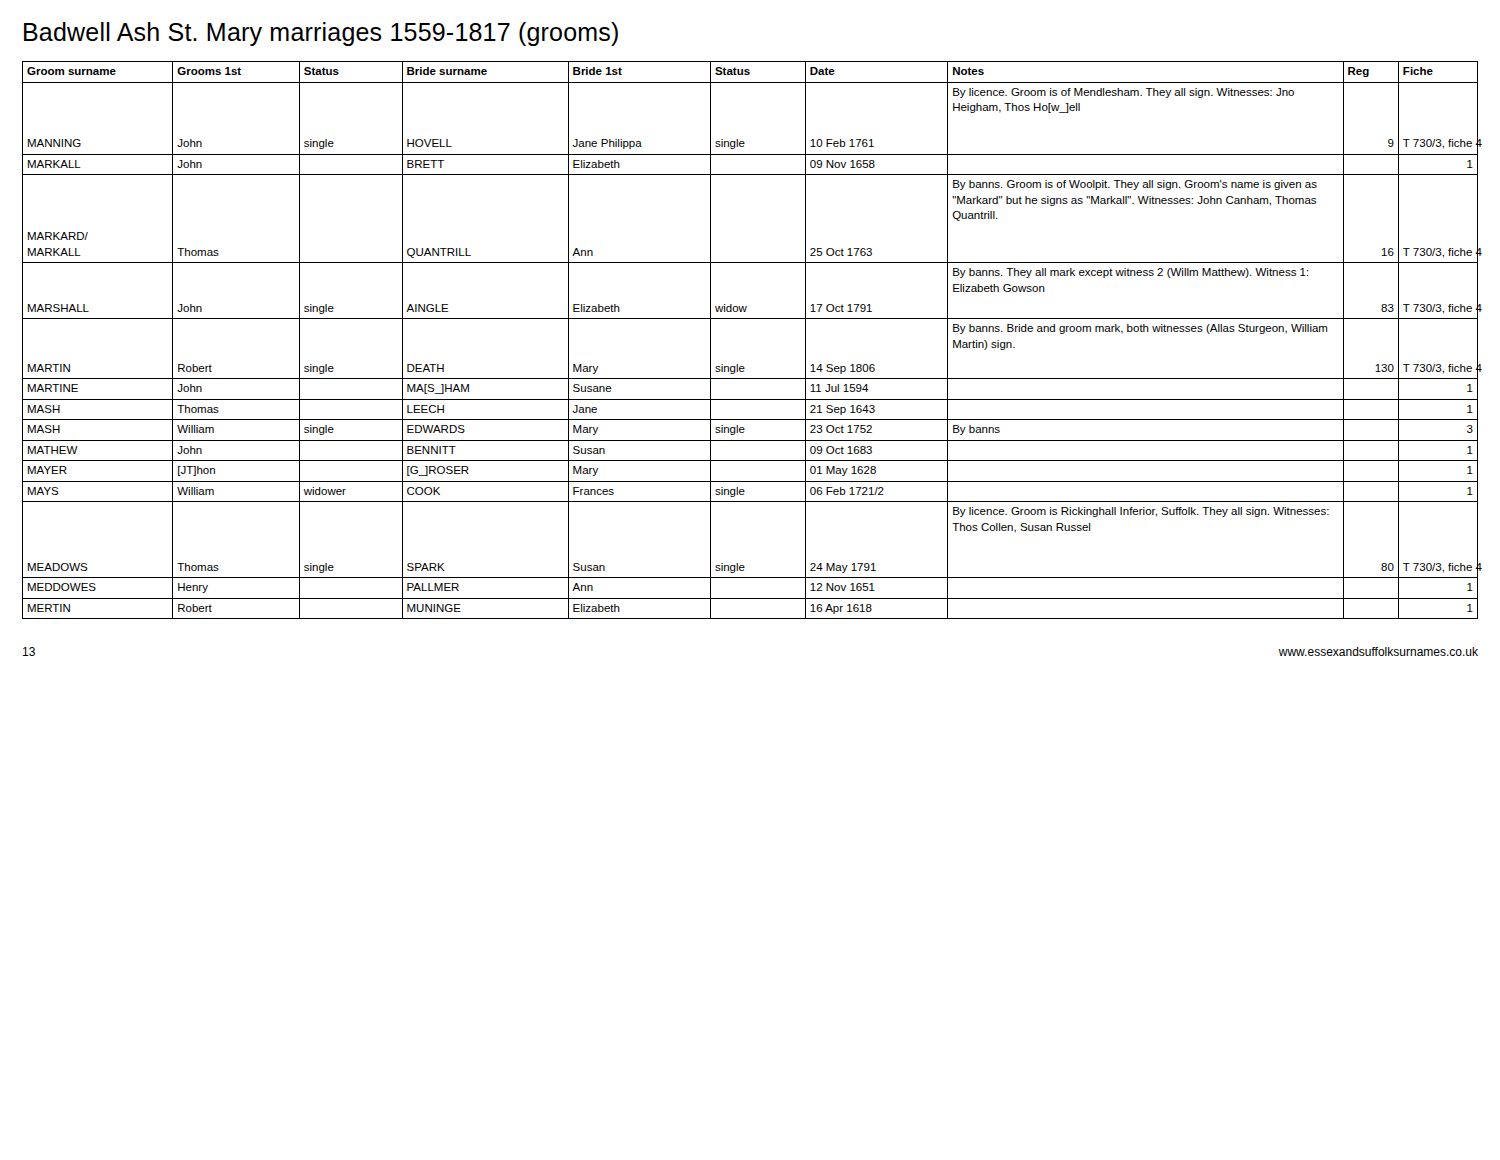Badwell Ash St. Mary marriages 1559-1817 (grooms)
| Groom surname | Grooms 1st | Status | Bride surname | Bride 1st | Status | Date | Notes | Reg | Fiche |
| --- | --- | --- | --- | --- | --- | --- | --- | --- | --- |
| MANNING | John | single | HOVELL | Jane Philippa | single | 10 Feb 1761 | By licence. Groom is of Mendlesham. They all sign. Witnesses: Jno Heigham, Thos Ho[w_]ell | 9 | T 730/3, fiche 4 |
| MARKALL | John | | BRETT | Elizabeth | | 09 Nov 1658 | | | 1 |
| MARKARD/ MARKALL | Thomas | | QUANTRILL | Ann | | 25 Oct 1763 | By banns. Groom is of Woolpit. They all sign. Groom's name is given as "Markard" but he signs as "Markall". Witnesses: John Canham, Thomas Quantrill. | 16 | T 730/3, fiche 4 |
| MARSHALL | John | single | AINGLE | Elizabeth | widow | 17 Oct 1791 | By banns. They all mark except witness 2 (Willm Matthew). Witness 1: Elizabeth Gowson | 83 | T 730/3, fiche 4 |
| MARTIN | Robert | single | DEATH | Mary | single | 14 Sep 1806 | By banns. Bride and groom mark, both witnesses (Allas Sturgeon, William Martin) sign. | 130 | T 730/3, fiche 4 |
| MARTINE | John | | MA[S_]HAM | Susane | | 11 Jul 1594 | | | 1 |
| MASH | Thomas | | LEECH | Jane | | 21 Sep 1643 | | | 1 |
| MASH | William | single | EDWARDS | Mary | single | 23 Oct 1752 | By banns | | 3 |
| MATHEW | John | | BENNITT | Susan | | 09 Oct 1683 | | | 1 |
| MAYER | [JT]hon | | [G_]ROSER | Mary | | 01 May 1628 | | | 1 |
| MAYS | William | widower | COOK | Frances | single | 06 Feb 1721/2 | | | 1 |
| MEADOWS | Thomas | single | SPARK | Susan | single | 24 May 1791 | By licence. Groom is Rickinghall Inferior, Suffolk. They all sign. Witnesses: Thos Collen, Susan Russel | 80 | T 730/3, fiche 4 |
| MEDDOWES | Henry | | PALLMER | Ann | | 12 Nov 1651 | | | 1 |
| MERTIN | Robert | | MUNINGE | Elizabeth | | 16 Apr 1618 | | | 1 |
13
www.essexandsuffolksurnames.co.uk